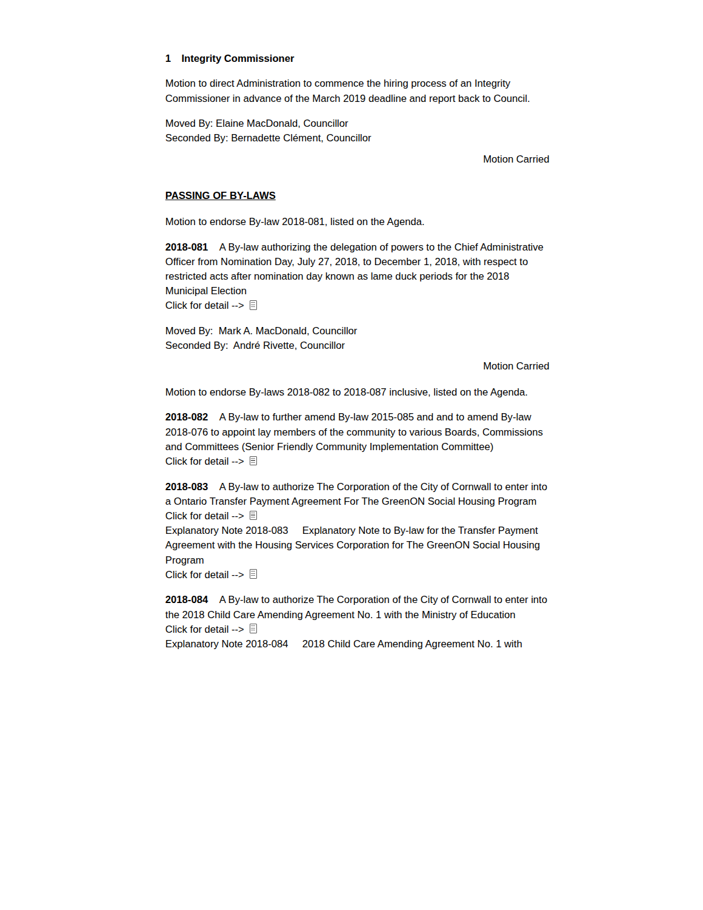1 Integrity Commissioner
Motion to direct Administration to commence the hiring process of an Integrity Commissioner in advance of the March 2019 deadline and report back to Council.
Moved By: Elaine MacDonald, Councillor
Seconded By: Bernadette Clément, Councillor
Motion Carried
PASSING OF BY-LAWS
Motion to endorse By-law 2018-081, listed on the Agenda.
2018-081 A By-law authorizing the delegation of powers to the Chief Administrative Officer from Nomination Day, July 27, 2018, to December 1, 2018, with respect to restricted acts after nomination day known as lame duck periods for the 2018 Municipal Election
Click for detail -->
Moved By: Mark A. MacDonald, Councillor
Seconded By: André Rivette, Councillor
Motion Carried
Motion to endorse By-laws 2018-082 to 2018-087 inclusive, listed on the Agenda.
2018-082 A By-law to further amend By-law 2015-085 and and to amend By-law 2018-076 to appoint lay members of the community to various Boards, Commissions and Committees (Senior Friendly Community Implementation Committee)
Click for detail -->
2018-083 A By-law to authorize The Corporation of the City of Cornwall to enter into a Ontario Transfer Payment Agreement For The GreenON Social Housing Program
Click for detail -->
Explanatory Note 2018-083 Explanatory Note to By-law for the Transfer Payment Agreement with the Housing Services Corporation for The GreenON Social Housing Program
Click for detail -->
2018-084 A By-law to authorize The Corporation of the City of Cornwall to enter into the 2018 Child Care Amending Agreement No. 1 with the Ministry of Education
Click for detail -->
Explanatory Note 2018-084 2018 Child Care Amending Agreement No. 1 with